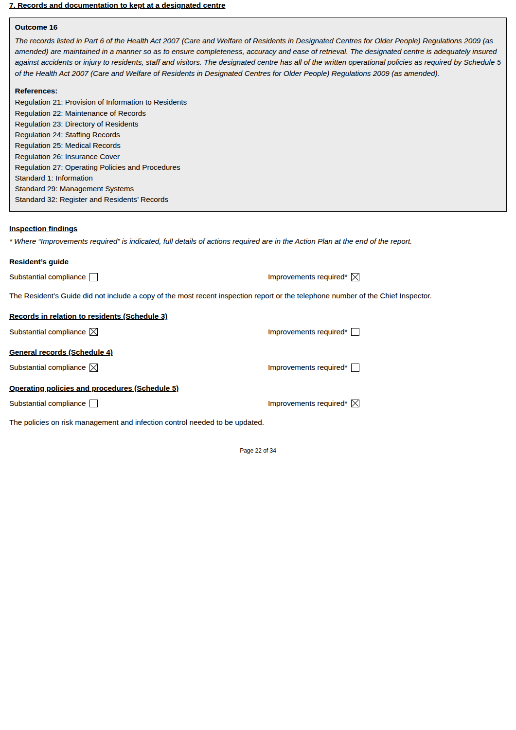7. Records and documentation to kept at a designated centre
Outcome 16
The records listed in Part 6 of the Health Act 2007 (Care and Welfare of Residents in Designated Centres for Older People) Regulations 2009 (as amended) are maintained in a manner so as to ensure completeness, accuracy and ease of retrieval. The designated centre is adequately insured against accidents or injury to residents, staff and visitors. The designated centre has all of the written operational policies as required by Schedule 5 of the Health Act 2007 (Care and Welfare of Residents in Designated Centres for Older People) Regulations 2009 (as amended).
References:
Regulation 21: Provision of Information to Residents
Regulation 22: Maintenance of Records
Regulation 23: Directory of Residents
Regulation 24: Staffing Records
Regulation 25: Medical Records
Regulation 26: Insurance Cover
Regulation 27: Operating Policies and Procedures
Standard 1: Information
Standard 29: Management Systems
Standard 32: Register and Residents’ Records
Inspection findings
* Where “Improvements required” is indicated, full details of actions required are in the Action Plan at the end of the report.
Resident’s guide
Substantial compliance
Improvements required*
The Resident’s Guide did not include a copy of the most recent inspection report or the telephone number of the Chief Inspector.
Records in relation to residents (Schedule 3)
Substantial compliance
Improvements required*
General records (Schedule 4)
Substantial compliance
Improvements required*
Operating policies and procedures (Schedule 5)
Substantial compliance
Improvements required*
The policies on risk management and infection control needed to be updated.
Page 22 of 34